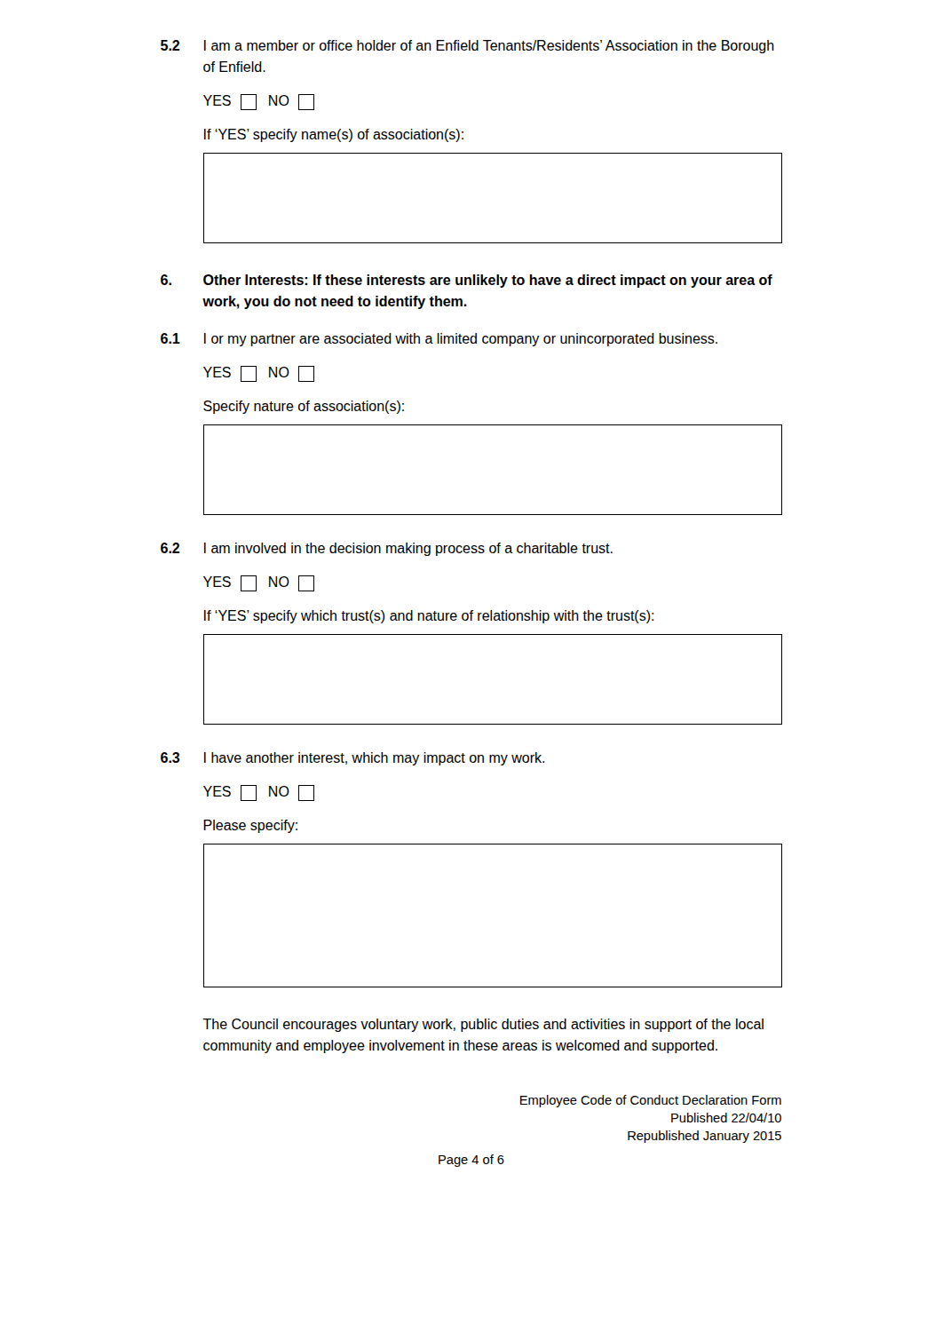5.2
I am a member or office holder of an Enfield Tenants/Residents’ Association in the Borough of Enfield.
YES NO
If ‘YES’ specify name(s) of association(s):
6.
Other Interests: If these interests are unlikely to have a direct impact on your area of work, you do not need to identify them.
6.1
I or my partner are associated with a limited company or unincorporated business.
YES NO
Specify nature of association(s):
6.2
I am involved in the decision making process of a charitable trust.
YES NO
If ‘YES’ specify which trust(s) and nature of relationship with the trust(s):
6.3
I have another interest, which may impact on my work.
YES NO
Please specify:
The Council encourages voluntary work, public duties and activities in support of the local community and employee involvement in these areas is welcomed and supported.
Employee Code of Conduct Declaration Form
Published 22/04/10
Republished January 2015
Page 4 of 6